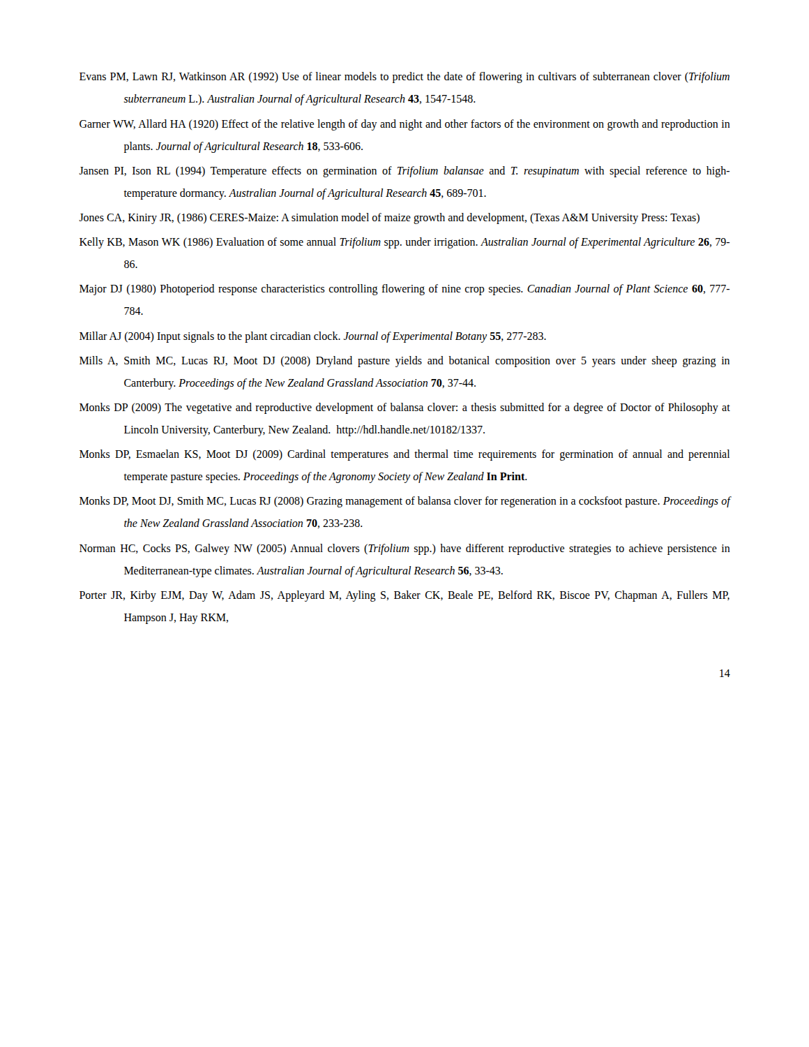Evans PM, Lawn RJ, Watkinson AR (1992) Use of linear models to predict the date of flowering in cultivars of subterranean clover (Trifolium subterraneum L.). Australian Journal of Agricultural Research 43, 1547-1548.
Garner WW, Allard HA (1920) Effect of the relative length of day and night and other factors of the environment on growth and reproduction in plants. Journal of Agricultural Research 18, 533-606.
Jansen PI, Ison RL (1994) Temperature effects on germination of Trifolium balansae and T. resupinatum with special reference to high-temperature dormancy. Australian Journal of Agricultural Research 45, 689-701.
Jones CA, Kiniry JR, (1986) CERES-Maize: A simulation model of maize growth and development, (Texas A&M University Press: Texas)
Kelly KB, Mason WK (1986) Evaluation of some annual Trifolium spp. under irrigation. Australian Journal of Experimental Agriculture 26, 79-86.
Major DJ (1980) Photoperiod response characteristics controlling flowering of nine crop species. Canadian Journal of Plant Science 60, 777-784.
Millar AJ (2004) Input signals to the plant circadian clock. Journal of Experimental Botany 55, 277-283.
Mills A, Smith MC, Lucas RJ, Moot DJ (2008) Dryland pasture yields and botanical composition over 5 years under sheep grazing in Canterbury. Proceedings of the New Zealand Grassland Association 70, 37-44.
Monks DP (2009) The vegetative and reproductive development of balansa clover: a thesis submitted for a degree of Doctor of Philosophy at Lincoln University, Canterbury, New Zealand. http://hdl.handle.net/10182/1337.
Monks DP, Esmaelan KS, Moot DJ (2009) Cardinal temperatures and thermal time requirements for germination of annual and perennial temperate pasture species. Proceedings of the Agronomy Society of New Zealand In Print.
Monks DP, Moot DJ, Smith MC, Lucas RJ (2008) Grazing management of balansa clover for regeneration in a cocksfoot pasture. Proceedings of the New Zealand Grassland Association 70, 233-238.
Norman HC, Cocks PS, Galwey NW (2005) Annual clovers (Trifolium spp.) have different reproductive strategies to achieve persistence in Mediterranean-type climates. Australian Journal of Agricultural Research 56, 33-43.
Porter JR, Kirby EJM, Day W, Adam JS, Appleyard M, Ayling S, Baker CK, Beale PE, Belford RK, Biscoe PV, Chapman A, Fullers MP, Hampson J, Hay RKM,
14